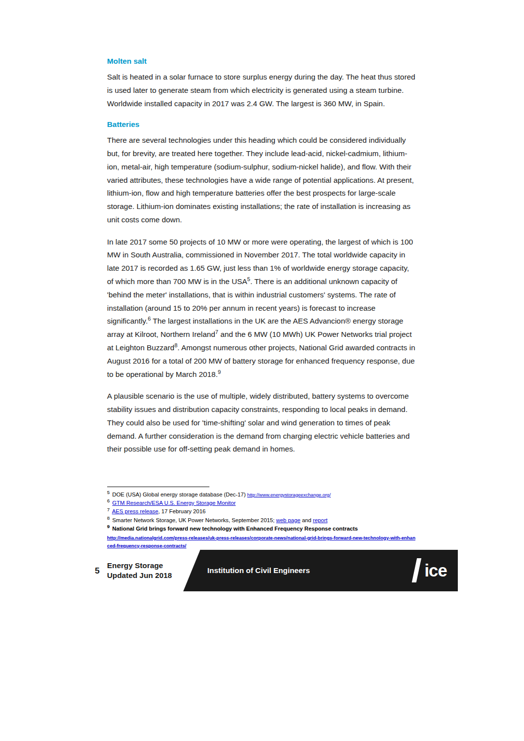Molten salt
Salt is heated in a solar furnace to store surplus energy during the day. The heat thus stored is used later to generate steam from which electricity is generated using a steam turbine. Worldwide installed capacity in 2017 was 2.4 GW. The largest is 360 MW, in Spain.
Batteries
There are several technologies under this heading which could be considered individually but, for brevity, are treated here together. They include lead-acid, nickel-cadmium, lithium-ion, metal-air, high temperature (sodium-sulphur, sodium-nickel halide), and flow. With their varied attributes, these technologies have a wide range of potential applications. At present, lithium-ion, flow and high temperature batteries offer the best prospects for large-scale storage. Lithium-ion dominates existing installations; the rate of installation is increasing as unit costs come down.
In late 2017 some 50 projects of 10 MW or more were operating, the largest of which is 100 MW in South Australia, commissioned in November 2017. The total worldwide capacity in late 2017 is recorded as 1.65 GW, just less than 1% of worldwide energy storage capacity, of which more than 700 MW is in the USA5. There is an additional unknown capacity of 'behind the meter' installations, that is within industrial customers' systems. The rate of installation (around 15 to 20% per annum in recent years) is forecast to increase significantly.6 The largest installations in the UK are the AES Advancion® energy storage array at Kilroot, Northern Ireland7 and the 6 MW (10 MWh) UK Power Networks trial project at Leighton Buzzard8. Amongst numerous other projects, National Grid awarded contracts in August 2016 for a total of 200 MW of battery storage for enhanced frequency response, due to be operational by March 2018.9
A plausible scenario is the use of multiple, widely distributed, battery systems to overcome stability issues and distribution capacity constraints, responding to local peaks in demand. They could also be used for 'time-shifting' solar and wind generation to times of peak demand. A further consideration is the demand from charging electric vehicle batteries and their possible use for off-setting peak demand in homes.
5 DOE (USA) Global energy storage database (Dec-17) http://www.energystorageexchange.org/
6 GTM Research/ESA U.S. Energy Storage Monitor
7 AES press release, 17 February 2016
8 Smarter Network Storage, UK Power Networks, September 2015; web page and report
9 National Grid brings forward new technology with Enhanced Frequency Response contracts
http://media.nationalgrid.com/press-releases/uk-press-releases/corporate-news/national-grid-brings-forward-new-technology-with-enhanced-frequency-response-contracts/
5
Energy Storage
Updated Jun 2018
Institution of Civil Engineers
ice